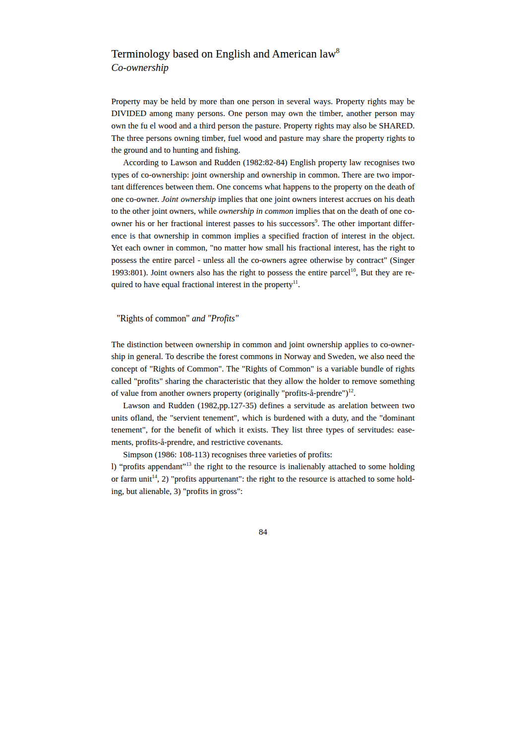Terminology based on English and American law8
Co-ownership
Property may be held by more than one person in several ways. Property rights may be DIVIDED among many persons. One person may own the timber, another person may own the fu el wood and a third person the pasture. Property rights may also be SHARED. The three persons owning timber, fuel wood and pasture may share the property rights to the ground and to hunting and fishing.
According to Lawson and Rudden (1982:82-84) English property law recognises two types of co-ownership: joint ownership and ownership in common. There are two important differences between them. One concems what happens to the property on the death of one co-owner. Joint ownership implies that one joint owners interest accrues on his death to the other joint owners, while ownership in common implies that on the death of one co-owner his or her fractional interest passes to his successors9. The other important difference is that ownership in common implies a specified fraction of interest in the object. Yet each owner in common, "no matter how small his fractional interest, has the right to possess the entire parcel - unless all the co-owners agree otherwise by contract" (Singer 1993:801). Joint owners also has the right to possess the entire parcel10, But they are required to have equal fractional interest in the property11.
"Rights of common" and "Profits"
The distinction between ownership in common and joint ownership applies to co-ownership in general. To describe the forest commons in Norway and Sweden, we also need the concept of "Rights of Common". The "Rights of Common" is a variable bundle of rights called "profits" sharing the characteristic that they allow the holder to remove something of value from another owners property (originally "profits-å-prendre")12.
Lawson and Rudden (1982,pp.127-35) defines a servitude as arelation between two units ofland, the "servient tenement", which is burdened with a duty, and the "dominant tenement", for the benefit of which it exists. They list three types of servitudes: easements, profits-å-prendre, and restrictive covenants.
Simpson (1986: 108-113) recognises three varieties of profits:
l) “profits appendant”13 the right to the resource is inalienably attached to some holding or farm unit14, 2) "profits appurtenant": the right to the resource is attached to some holding, but alienable, 3) "profits in gross":
84